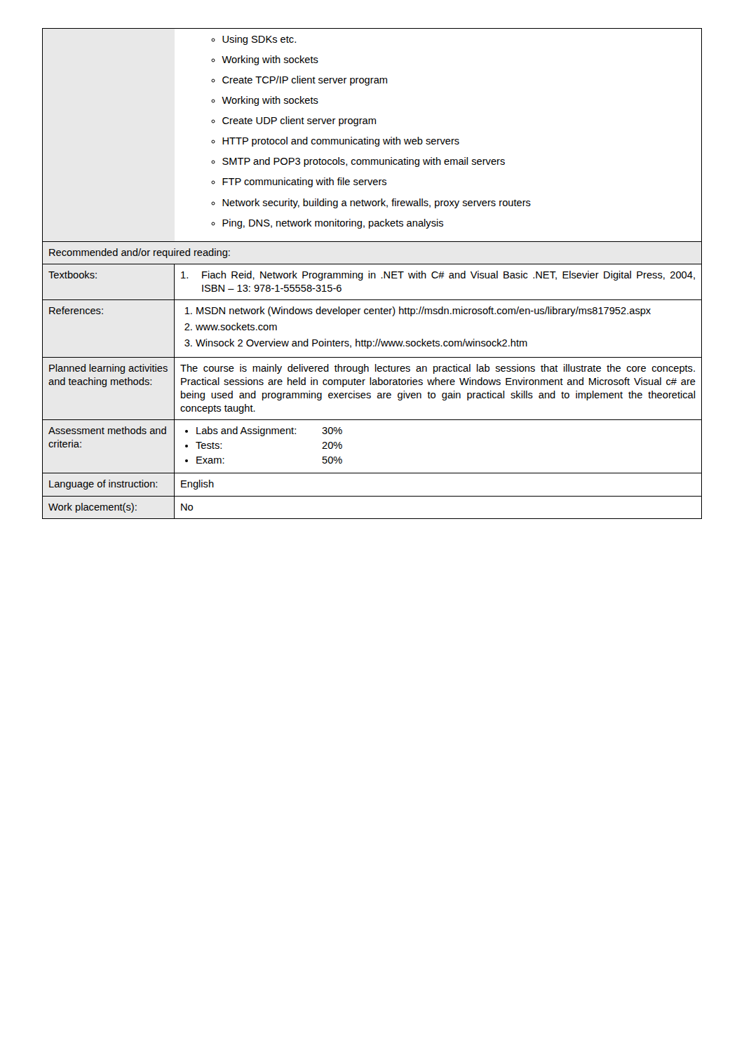| | Using SDKs etc. Working with sockets Create TCP/IP client server program Working with sockets Create UDP client server program HTTP protocol and communicating with web servers SMTP and POP3 protocols, communicating with email servers FTP communicating with file servers Network security, building a network, firewalls, proxy servers routers Ping, DNS, network monitoring, packets analysis |
| Recommended and/or required reading: |
| Textbooks: | / 1. / Fiach Reid, Network Programming in .NET with C# and Visual Basic .NET, Elsevier Digital Press, 2004, ISBN – 13: 978-1-55558-315-6 / |
| References: | MSDN network (Windows developer center) http://msdn.microsoft.com/en-us/library/ms817952.aspx www.sockets.com Winsock 2 Overview and Pointers, http://www.sockets.com/winsock2.htm |
| Planned learning activities and teaching methods: | The course is mainly delivered through lectures an practical lab sessions that illustrate the core concepts. Practical sessions are held in computer laboratories where Windows Environment and Microsoft Visual c# are being used and programming exercises are given to gain practical skills and to implement the theoretical concepts taught. |
| Assessment methods and criteria: | Labs and Assignment: 30% Tests: 20% Exam: 50% |
| Language of instruction: | English |
| Work placement(s): | No |